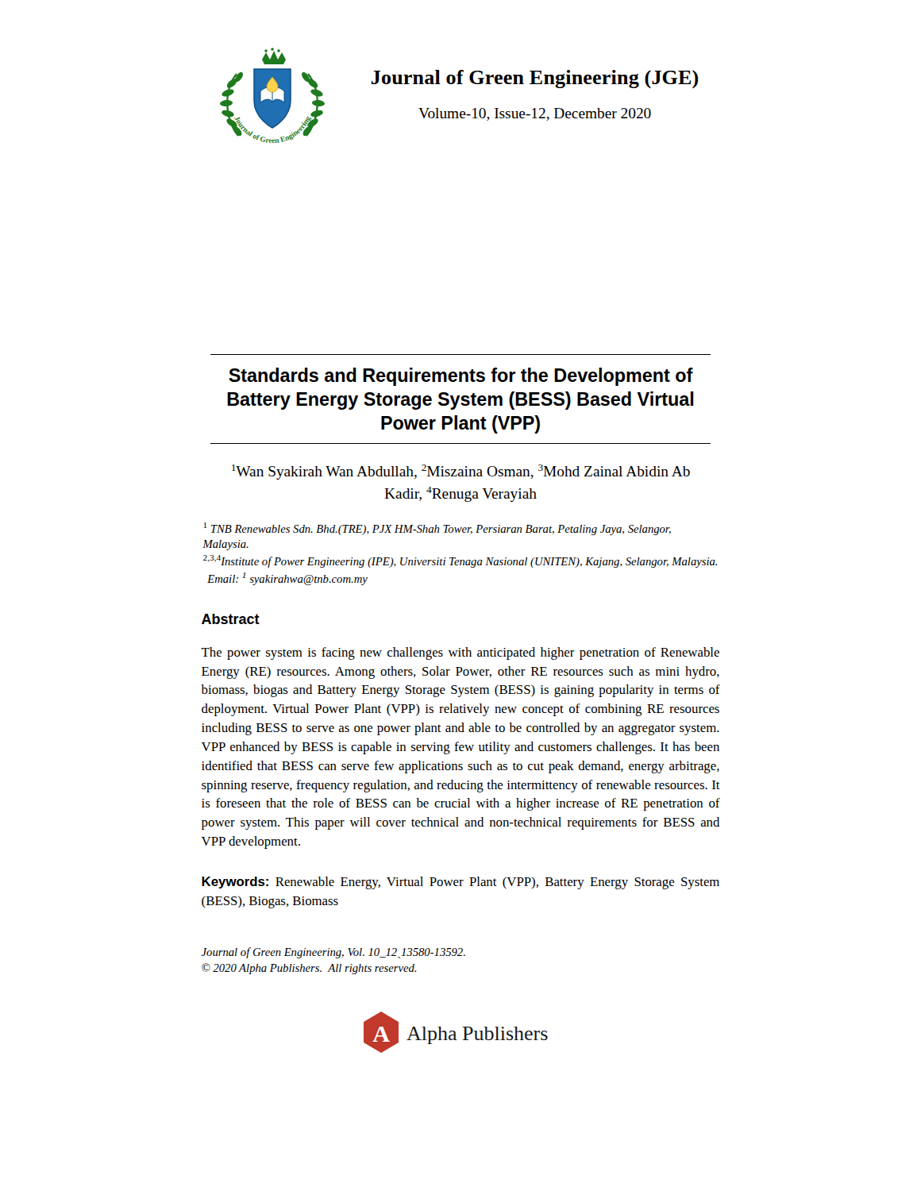Journal of Green Engineering
Journal of Green Engineering (JGE)
Volume-10, Issue-12, December 2020
Standards and Requirements for the Development of Battery Energy Storage System (BESS) Based Virtual Power Plant (VPP)
1Wan Syakirah Wan Abdullah, 2Miszaina Osman, 3Mohd Zainal Abidin Ab Kadir, 4Renuga Verayiah
1 TNB Renewables Sdn. Bhd.(TRE), PJX HM-Shah Tower, Persiaran Barat, Petaling Jaya, Selangor, Malaysia.
2,3,4Institute of Power Engineering (IPE), Universiti Tenaga Nasional (UNITEN), Kajang, Selangor, Malaysia. Email: 1 syakirahwa@tnb.com.my
Abstract
The power system is facing new challenges with anticipated higher penetration of Renewable Energy (RE) resources. Among others, Solar Power, other RE resources such as mini hydro, biomass, biogas and Battery Energy Storage System (BESS) is gaining popularity in terms of deployment. Virtual Power Plant (VPP) is relatively new concept of combining RE resources including BESS to serve as one power plant and able to be controlled by an aggregator system. VPP enhanced by BESS is capable in serving few utility and customers challenges. It has been identified that BESS can serve few applications such as to cut peak demand, energy arbitrage, spinning reserve, frequency regulation, and reducing the intermittency of renewable resources. It is foreseen that the role of BESS can be crucial with a higher increase of RE penetration of power system. This paper will cover technical and non-technical requirements for BESS and VPP development.
Keywords: Renewable Energy, Virtual Power Plant (VPP), Battery Energy Storage System (BESS), Biogas, Biomass
Journal of Green Engineering, Vol. 10_12ˏ13580-13592.
© 2020 Alpha Publishers. All rights reserved.
A Alpha Publishers